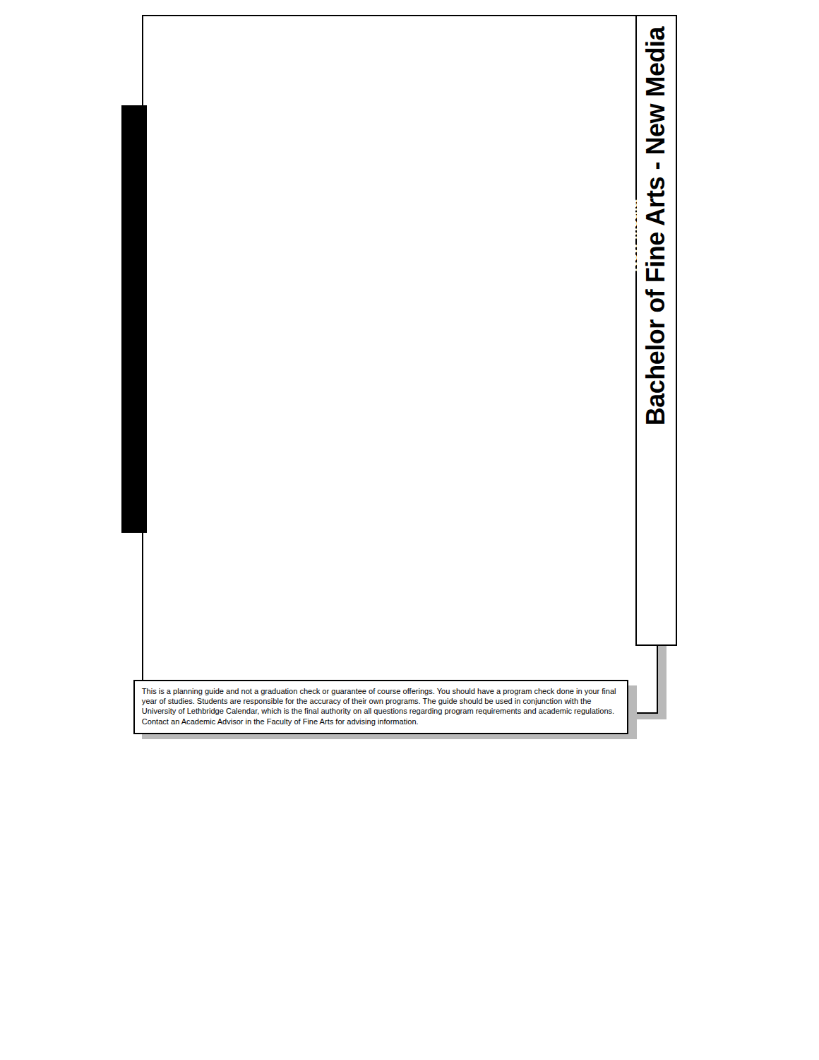Bachelor of Fine Arts - New Media
New Media
University of
Lethbridge
FIAT LUX
Program Planning Guide
Department: New Media
Calendar Year: 2020/2021
Name:
ID:
Department of New Media:
www.uleth.ca/fine-arts/study/new-media
Academic Calendar:
www.uleth.ca/ross/academic-calendar
High School Admission Requirements:
www.uleth.ca/ross/admissions/undergrad/high-school
Co-operative Education:
www.uleth.ca/artsci/coop
Current and Past Program Planning Guides:
www.uleth.ca/ross/ppgs
Faculty of Fine Arts Advising:
www.uleth.ca/fine-arts/student-support/advising
finearts.advising@uleth.ca
403-329-2691
W660
This is a planning guide and not a graduation check or guarantee of course offerings. You should have a program check done in your final year of studies. Students are responsible for the accuracy of their own programs. The guide should be used in conjunction with the University of Lethbridge Calendar, which is the final authority on all questions regarding program requirements and academic regulations. Contact an Academic Advisor in the Faculty of Fine Arts for advising information.